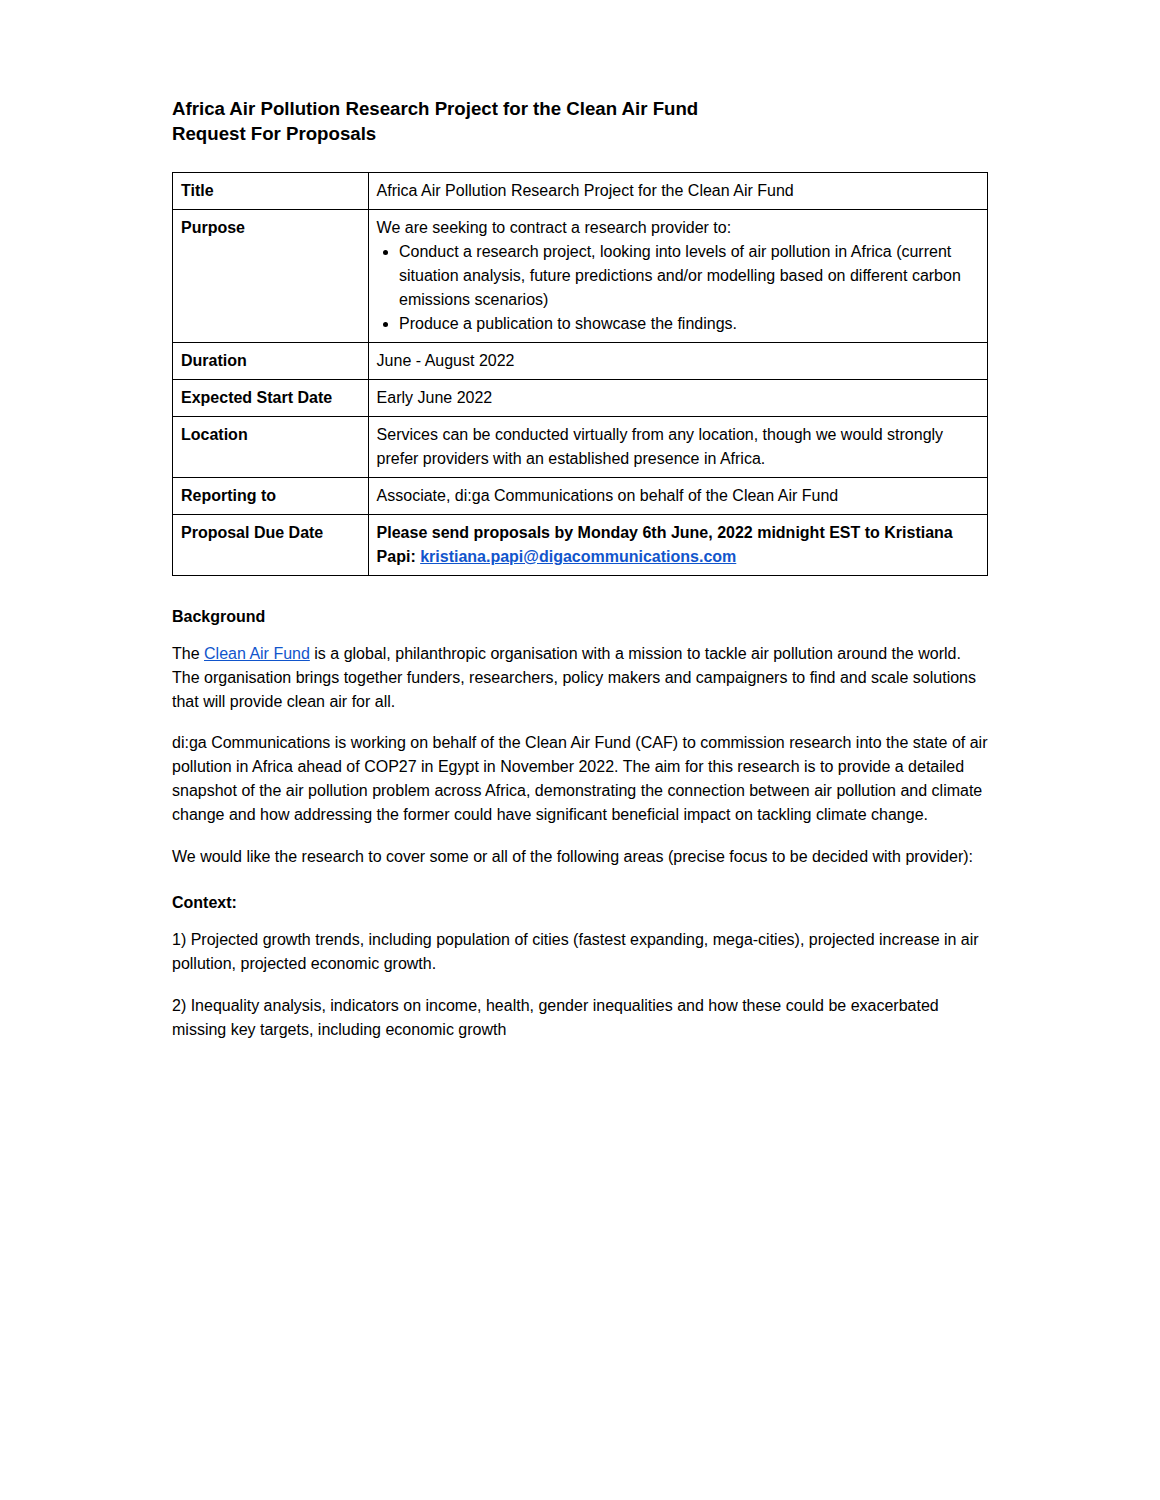Africa Air Pollution Research Project for the Clean Air FundRequest For Proposals
| Title | Africa Air Pollution Research Project for the Clean Air Fund |
| Purpose | We are seeking to contract a research provider to: Conduct a research project, looking into levels of air pollution in Africa (current situation analysis, future predictions and/or modelling based on different carbon emissions scenarios) Produce a publication to showcase the findings. |
| Duration | June - August 2022 |
| Expected Start Date | Early June 2022 |
| Location | Services can be conducted virtually from any location, though we would strongly prefer providers with an established presence in Africa. |
| Reporting to | Associate, di:ga Communications on behalf of the Clean Air Fund |
| Proposal Due Date | Please send proposals by Monday 6th June, 2022 midnight EST to Kristiana Papi: kristiana.papi@digacommunications.com |
Background
The Clean Air Fund is a global, philanthropic organisation with a mission to tackle air pollution around the world. The organisation brings together funders, researchers, policy makers and campaigners to find and scale solutions that will provide clean air for all.
di:ga Communications is working on behalf of the Clean Air Fund (CAF) to commission research into the state of air pollution in Africa ahead of COP27 in Egypt in November 2022. The aim for this research is to provide a detailed snapshot of the air pollution problem across Africa, demonstrating the connection between air pollution and climate change and how addressing the former could have significant beneficial impact on tackling climate change.
We would like the research to cover some or all of the following areas (precise focus to be decided with provider):
Context:
1) Projected growth trends, including population of cities (fastest expanding, mega-cities), projected increase in air pollution, projected economic growth.
2) Inequality analysis, indicators on income, health, gender inequalities and how these could be exacerbated missing key targets, including economic growth